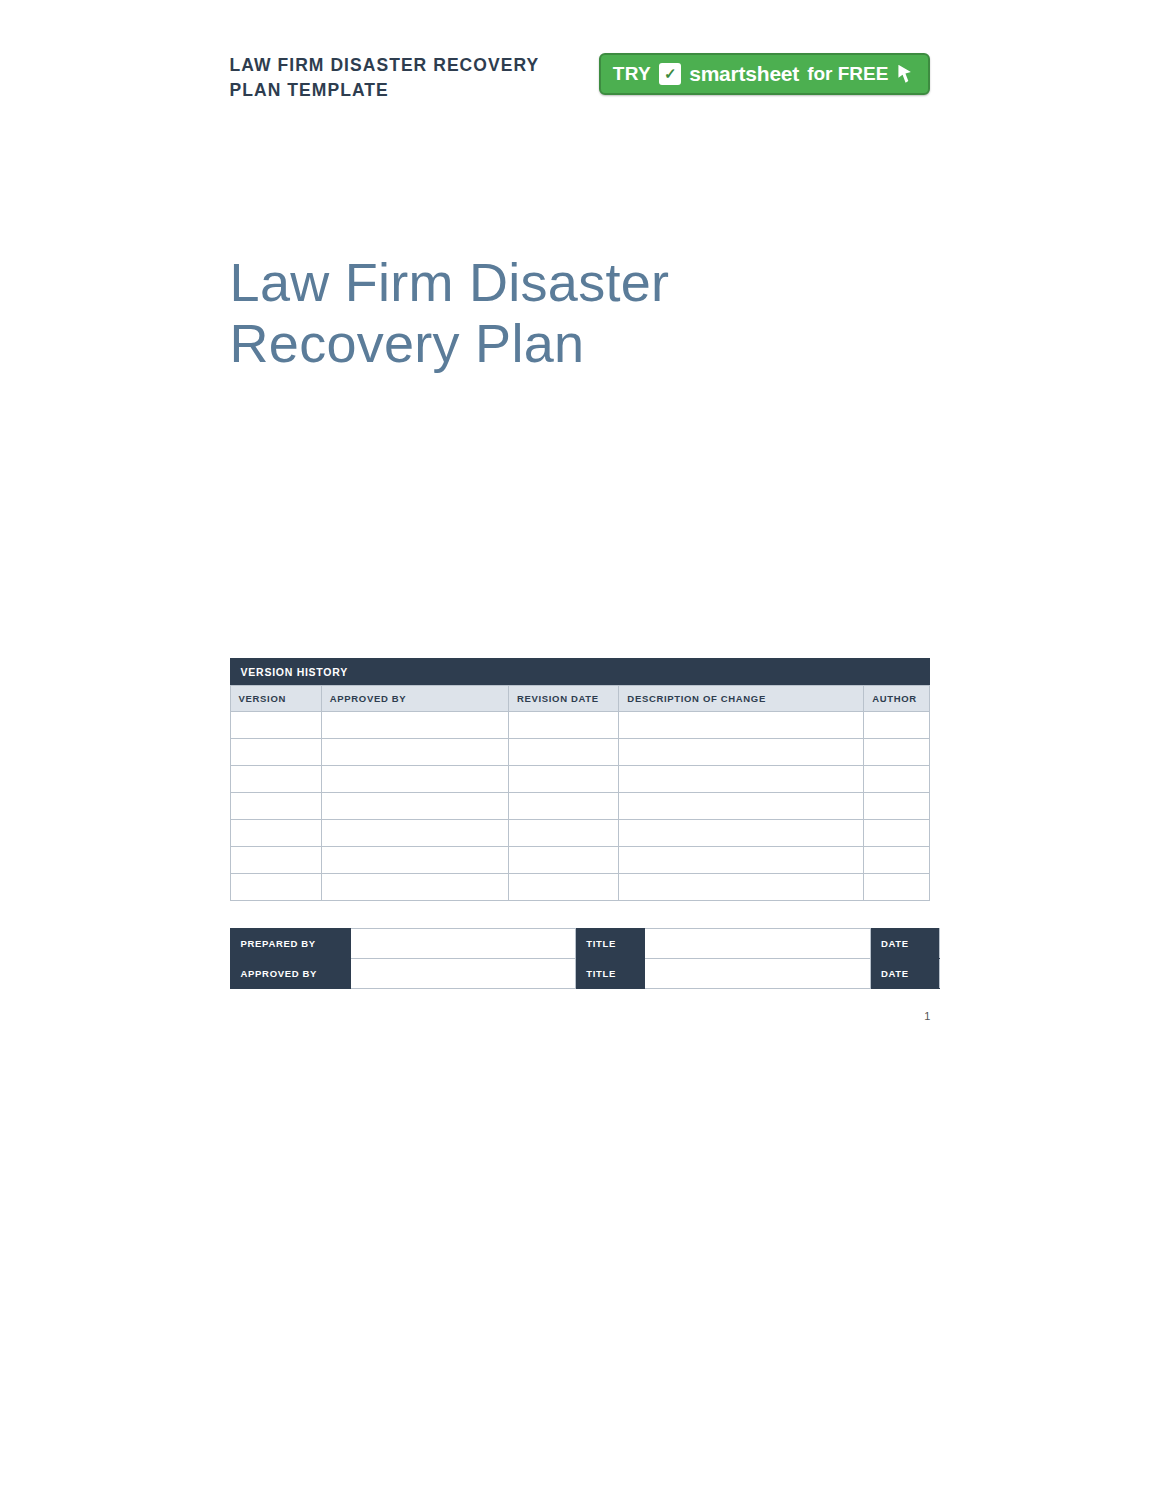Law Firm Disaster Recovery
Plan Template
TRY ✓ smartsheet for FREE
Law Firm Disaster
Recovery Plan
Version History
| Version | Approved By | Revision Date | Description of Change | Author |
| --- | --- | --- | --- | --- |
| Prepared By | | Title | | Date | |
| Approved By | | Title | | Date | |
1